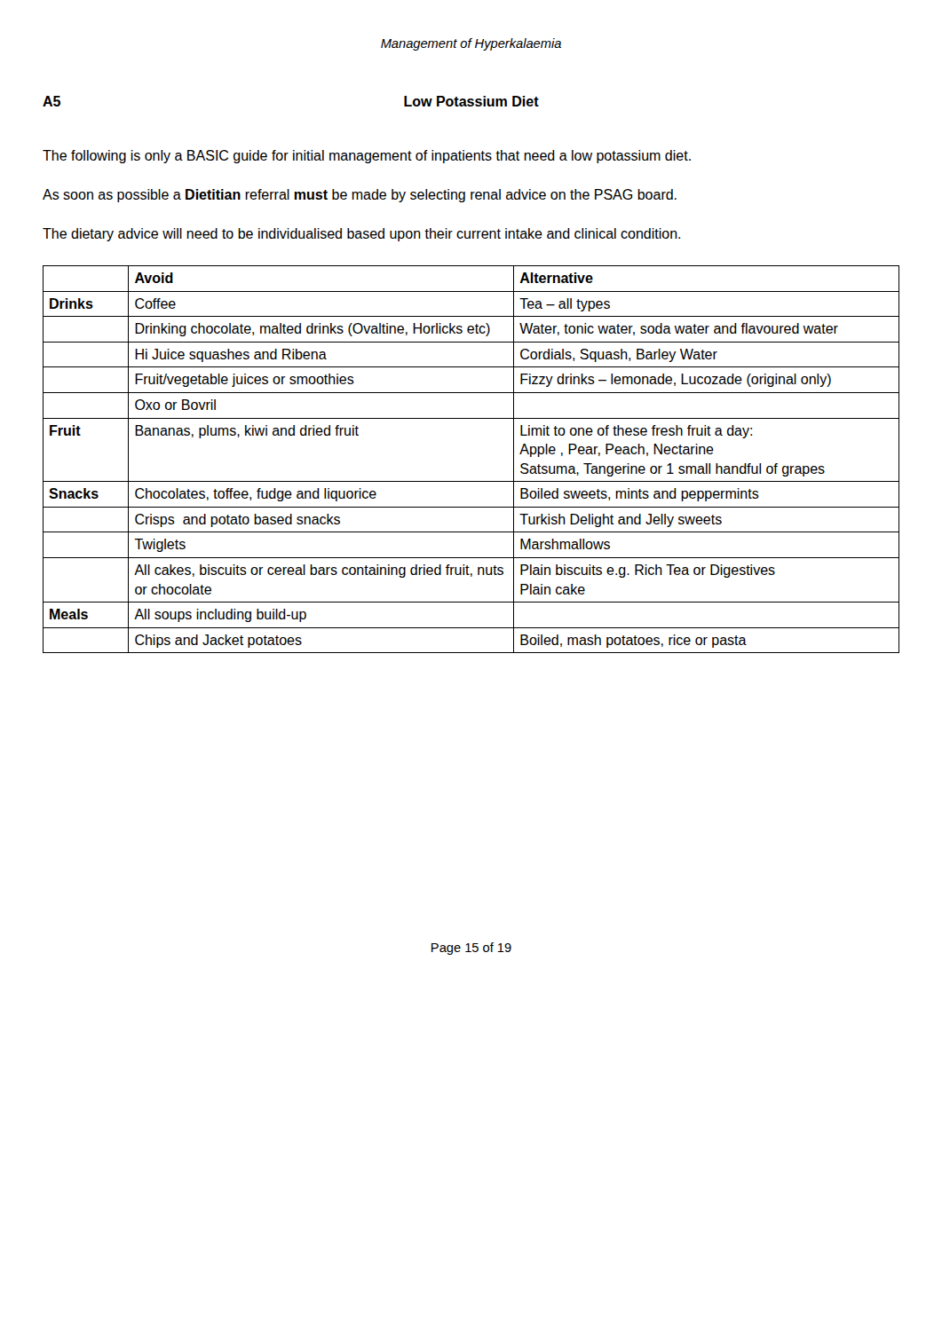Management of Hyperkalaemia
A5 Low Potassium Diet
The following is only a BASIC guide for initial management of inpatients that need a low potassium diet.
As soon as possible a Dietitian referral must be made by selecting renal advice on the PSAG board.
The dietary advice will need to be individualised based upon their current intake and clinical condition.
| | Avoid | Alternative |
| --- | --- | --- |
| Drinks | Coffee | Tea – all types |
| | Drinking chocolate, malted drinks (Ovaltine, Horlicks etc) | Water, tonic water, soda water and flavoured water |
| | Hi Juice squashes and Ribena | Cordials, Squash, Barley Water |
| | Fruit/vegetable juices or smoothies | Fizzy drinks – lemonade, Lucozade (original only) |
| | Oxo or Bovril | |
| Fruit | Bananas, plums, kiwi and dried fruit | Limit to one of these fresh fruit a day: Apple , Pear, Peach, Nectarine Satsuma, Tangerine or 1 small handful of grapes |
| Snacks | Chocolates, toffee, fudge and liquorice | Boiled sweets, mints and peppermints |
| | Crisps and potato based snacks | Turkish Delight and Jelly sweets |
| | Twiglets | Marshmallows |
| | All cakes, biscuits or cereal bars containing dried fruit, nuts or chocolate | Plain biscuits e.g. Rich Tea or Digestives Plain cake |
| Meals | All soups including build-up | |
| | Chips and Jacket potatoes | Boiled, mash potatoes, rice or pasta |
Page 15 of 19